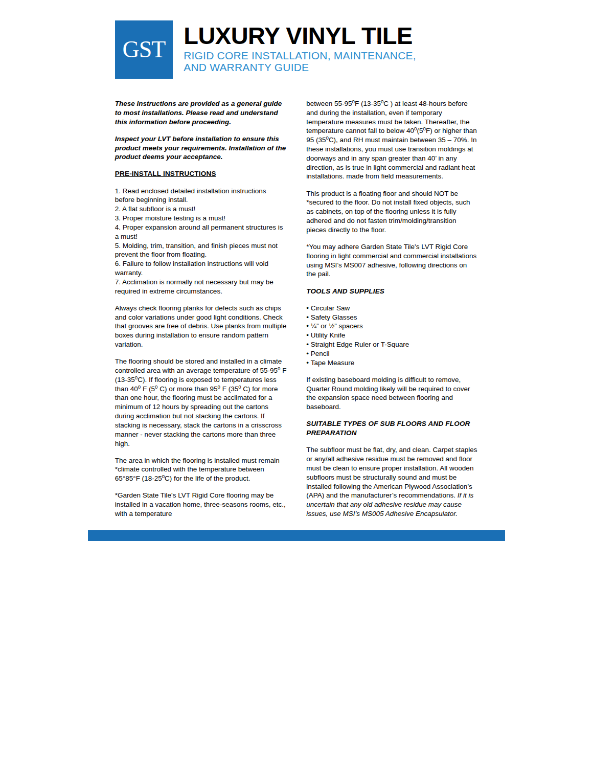GST
LUXURY VINYL TILE
RIGID CORE INSTALLATION, MAINTENANCE,
AND WARRANTY GUIDE
These instructions are provided as a general guide to most installations. Please read and understand this information before proceeding.
Inspect your LVT before installation to ensure this product meets your requirements. Installation of the product deems your acceptance.
PRE-INSTALL INSTRUCTIONS
1. Read enclosed detailed installation instructions before beginning install.
2. A flat subfloor is a must!
3. Proper moisture testing is a must!
4. Proper expansion around all permanent structures is a must!
5. Molding, trim, transition, and finish pieces must not prevent the floor from floating.
6. Failure to follow installation instructions will void warranty.
7. Acclimation is normally not necessary but may be required in extreme circumstances.
Always check flooring planks for defects such as chips and color variations under good light conditions. Check that grooves are free of debris. Use planks from multiple boxes during installation to ensure random pattern variation.
The flooring should be stored and installed in a climate controlled area with an average temperature of 55-950 F (13-350C). If flooring is exposed to temperatures less than 400 F (50 C) or more than 950 F (350 C) for more than one hour, the flooring must be acclimated for a minimum of 12 hours by spreading out the cartons during acclimation but not stacking the cartons. If stacking is necessary, stack the cartons in a crisscross manner - never stacking the cartons more than three high.
The area in which the flooring is installed must remain *climate controlled with the temperature between 65°85°F (18-250C) for the life of the product.
*Garden State Tile's LVT Rigid Core flooring may be installed in a vacation home, three-seasons rooms, etc., with a temperature
between 55-950F (13-350C ) at least 48-hours before and during the installation, even if temporary temperature measures must be taken. Thereafter, the temperature cannot fall to below 400(50F) or higher than 95 (350C), and RH must maintain between 35 – 70%. In these installations, you must use transition moldings at doorways and in any span greater than 40’ in any direction, as is true in light commercial and radiant heat installations. made from field measurements.
This product is a floating floor and should NOT be *secured to the floor. Do not install fixed objects, such as cabinets, on top of the flooring unless it is fully adhered and do not fasten trim/molding/transition pieces directly to the floor.
*You may adhere Garden State Tile's LVT Rigid Core flooring in light commercial and commercial installations using MSI’s MS007 adhesive, following directions on the pail.
TOOLS AND SUPPLIES
Circular Saw
Safety Glasses
¼” or ½” spacers
Utility Knife
Straight Edge Ruler or T-Square
Pencil
Tape Measure
If existing baseboard molding is difficult to remove, Quarter Round molding likely will be required to cover the expansion space need between flooring and baseboard.
SUITABLE TYPES OF SUB FLOORS AND FLOOR PREPARATION
The subfloor must be flat, dry, and clean. Carpet staples or any/all adhesive residue must be removed and floor must be clean to ensure proper installation. All wooden subfloors must be structurally sound and must be installed following the American Plywood Association’s (APA) and the manufacturer’s recommendations. If it is uncertain that any old adhesive residue may cause issues, use MSI’s MS005 Adhesive Encapsulator.